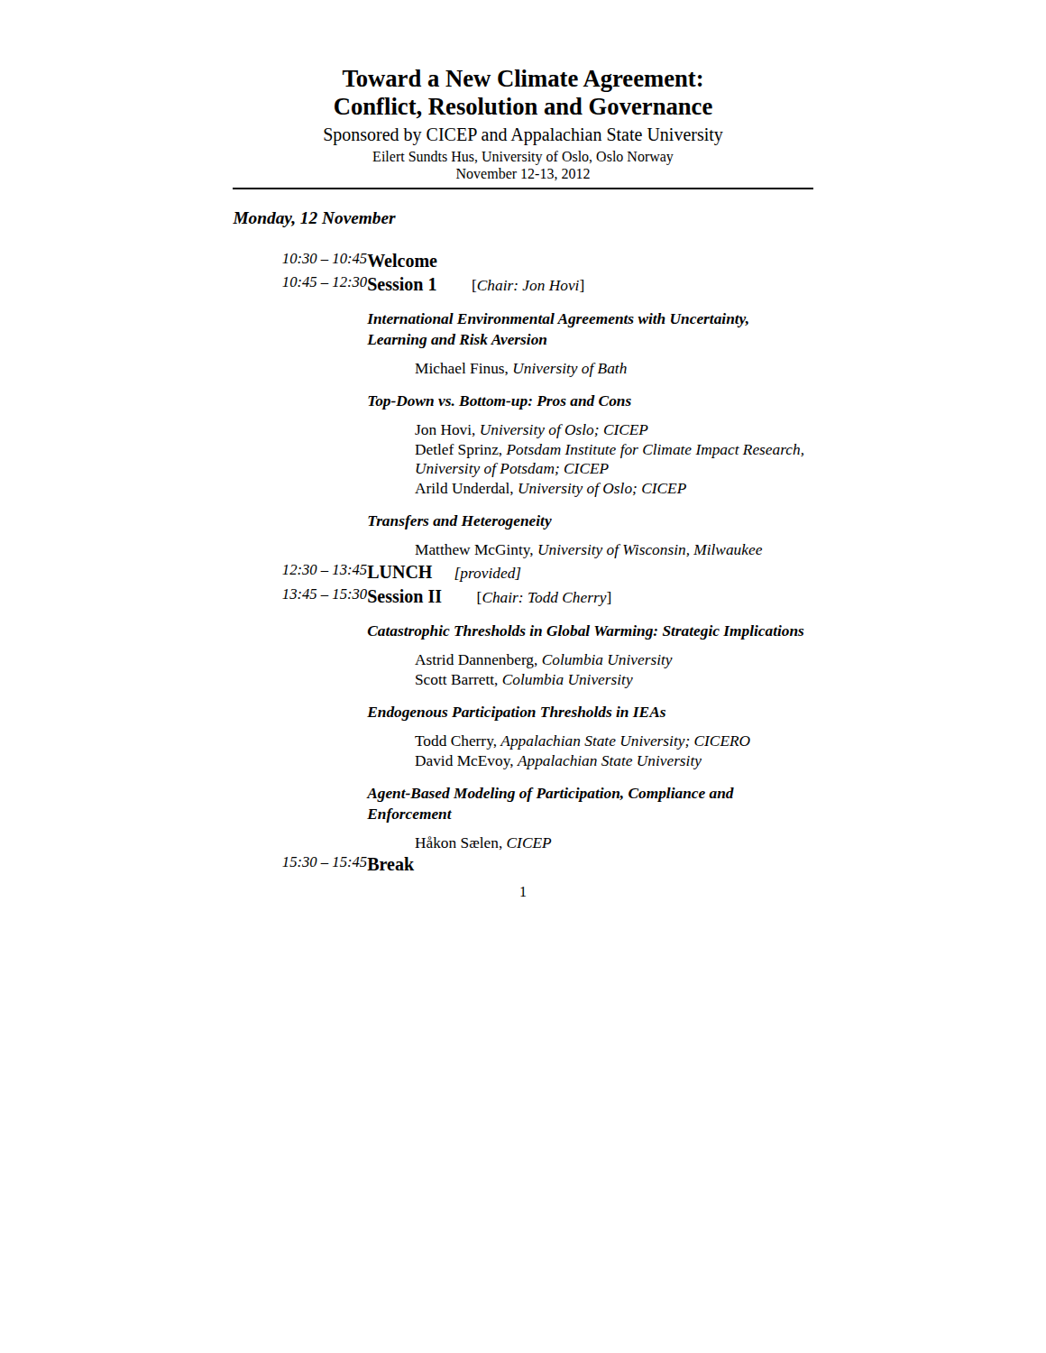Toward a New Climate Agreement:
Conflict, Resolution and Governance
Sponsored by CICEP and Appalachian State University
Eilert Sundts Hus, University of Oslo, Oslo Norway
November 12-13, 2012
Monday, 12 November
| 10:30 – 10:45 | Welcome |
| 10:45 – 12:30 | Session 1 [ Chair: Jon Hovi ] International Environmental Agreements with Uncertainty, Learning and Risk Aversion Michael Finus, University of Bath Top-Down vs. Bottom-up: Pros and Cons Jon Hovi, University of Oslo; CICEP Detlef Sprinz, Potsdam Institute for Climate Impact Research, University of Potsdam; CICEP Arild Underdal, University of Oslo; CICEP Transfers and Heterogeneity Matthew McGinty, University of Wisconsin, Milwaukee |
| 12:30 – 13:45 | LUNCH [ provided ] |
| 13:45 – 15:30 | Session II [ Chair: Todd Cherry ] Catastrophic Thresholds in Global Warming: Strategic Implications Astrid Dannenberg, Columbia University Scott Barrett, Columbia University Endogenous Participation Thresholds in IEAs Todd Cherry, Appalachian State University; CICERO David McEvoy, Appalachian State University Agent-Based Modeling of Participation, Compliance and Enforcement Håkon Sælen, CICEP |
| 15:30 – 15:45 | Break |
1